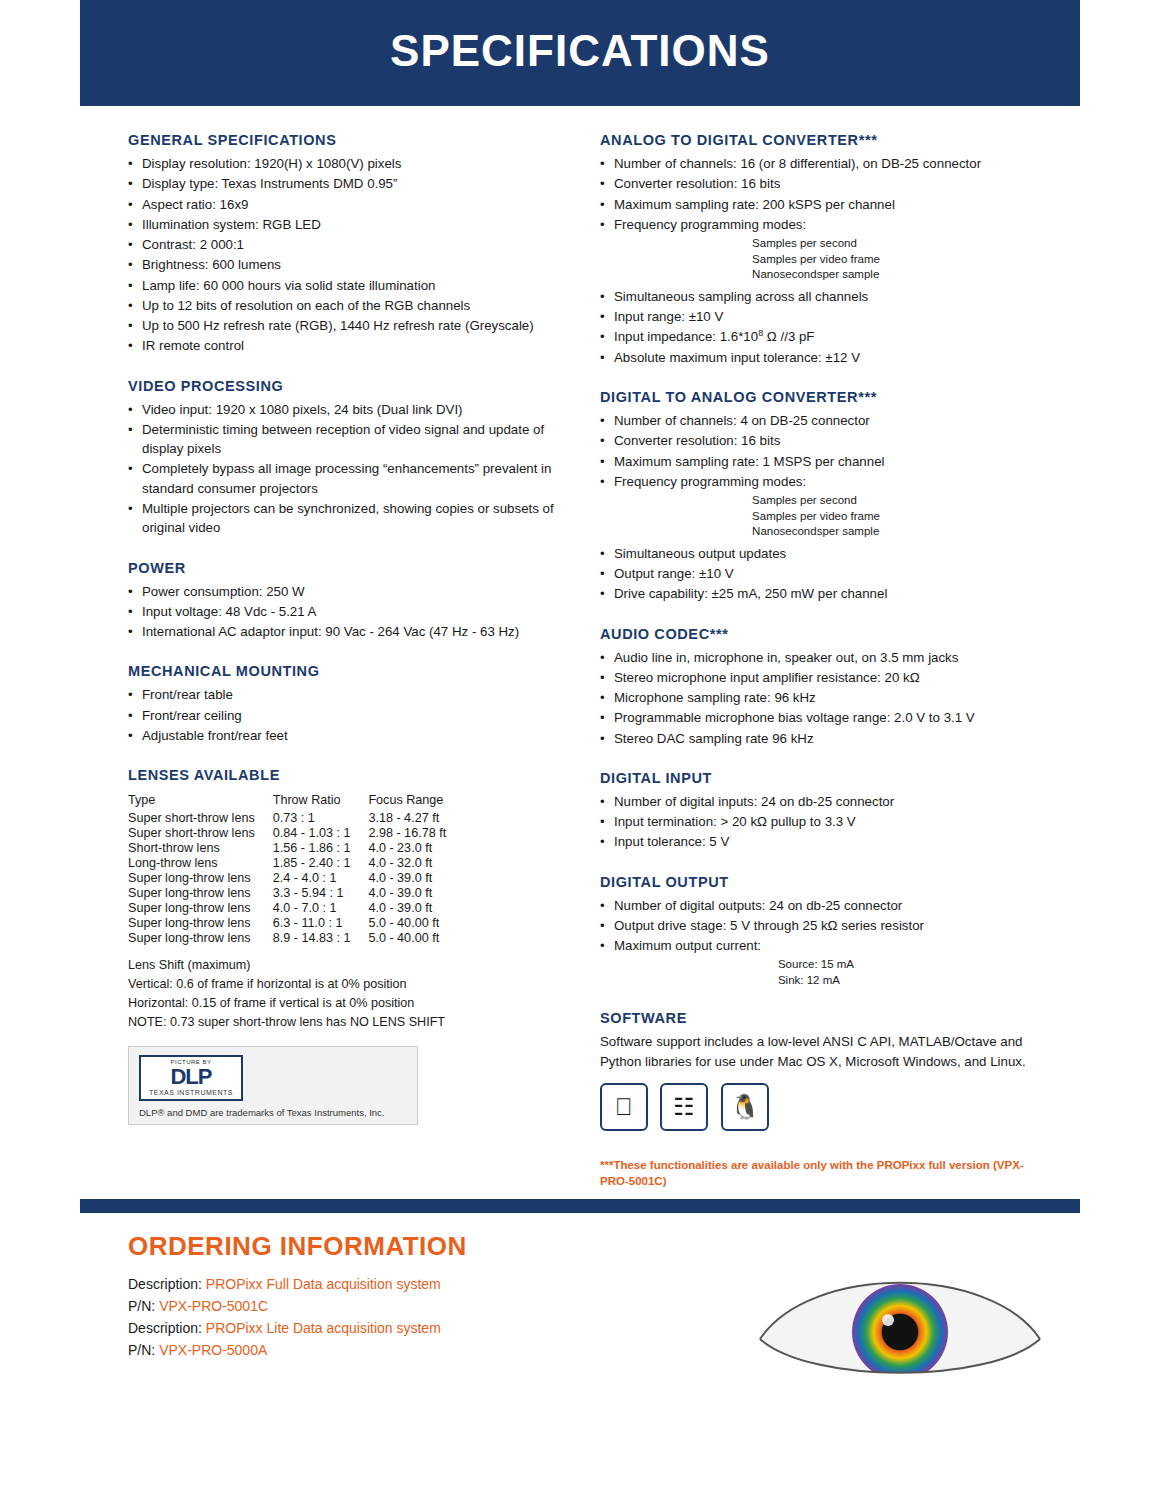SPECIFICATIONS
GENERAL SPECIFICATIONS
Display resolution: 1920(H) x 1080(V) pixels
Display type: Texas Instruments DMD 0.95”
Aspect ratio: 16x9
Illumination system: RGB LED
Contrast: 2 000:1
Brightness: 600 lumens
Lamp life: 60 000 hours via solid state illumination
Up to 12 bits of resolution on each of the RGB channels
Up to 500 Hz refresh rate (RGB), 1440 Hz refresh rate (Greyscale)
IR remote control
VIDEO PROCESSING
Video input: 1920 x 1080 pixels, 24 bits (Dual link DVI)
Deterministic timing between reception of video signal and update of display pixels
Completely bypass all image processing “enhancements” prevalent in standard consumer projectors
Multiple projectors can be synchronized, showing copies or subsets of original video
POWER
Power consumption: 250 W
Input voltage: 48 Vdc - 5.21 A
International AC adaptor input: 90 Vac - 264 Vac (47 Hz - 63 Hz)
MECHANICAL MOUNTING
Front/rear table
Front/rear ceiling
Adjustable front/rear feet
LENSES AVAILABLE
| Type | Throw Ratio | Focus Range |
| --- | --- | --- |
| Super short-throw lens | 0.73 : 1 | 3.18 - 4.27 ft |
| Super short-throw lens | 0.84 - 1.03 : 1 | 2.98 - 16.78 ft |
| Short-throw lens | 1.56 - 1.86 : 1 | 4.0 - 23.0 ft |
| Long-throw lens | 1.85 - 2.40 : 1 | 4.0 - 32.0 ft |
| Super long-throw lens | 2.4 - 4.0 : 1 | 4.0 - 39.0 ft |
| Super long-throw lens | 3.3 - 5.94 : 1 | 4.0 - 39.0 ft |
| Super long-throw lens | 4.0 - 7.0 : 1 | 4.0 - 39.0 ft |
| Super long-throw lens | 6.3 - 11.0 : 1 | 5.0 - 40.00 ft |
| Super long-throw lens | 8.9 - 14.83 : 1 | 5.0 - 40.00 ft |
Lens Shift (maximum)
Vertical: 0.6 of frame if horizontal is at 0% position
Horizontal: 0.15 of frame if vertical is at 0% position
NOTE: 0.73 super short-throw lens has NO LENS SHIFT
PICTURE BY DLP TEXAS INSTRUMENTS
DLP® and DMD are trademarks of Texas Instruments, Inc.
ANALOG TO DIGITAL CONVERTER***
Number of channels: 16 (or 8 differential), on DB-25 connector
Converter resolution: 16 bits
Maximum sampling rate: 200 kSPS per channel
Frequency programming modes:
Samples per second
Samples per video frame
Nanosecondsper sample
Simultaneous sampling across all channels
Input range: ±10 V
Input impedance: 1.6*108 Ω //3 pF
Absolute maximum input tolerance: ±12 V
DIGITAL TO ANALOG CONVERTER***
Number of channels: 4 on DB-25 connector
Converter resolution: 16 bits
Maximum sampling rate: 1 MSPS per channel
Frequency programming modes:
Samples per second
Samples per video frame
Nanosecondsper sample
Simultaneous output updates
Output range: ±10 V
Drive capability: ±25 mA, 250 mW per channel
AUDIO CODEC***
Audio line in, microphone in, speaker out, on 3.5 mm jacks
Stereo microphone input amplifier resistance: 20 kΩ
Microphone sampling rate: 96 kHz
Programmable microphone bias voltage range: 2.0 V to 3.1 V
Stereo DAC sampling rate 96 kHz
DIGITAL INPUT
Number of digital inputs: 24 on db-25 connector
Input termination: > 20 kΩ pullup to 3.3 V
Input tolerance: 5 V
DIGITAL OUTPUT
Number of digital outputs: 24 on db-25 connector
Output drive stage: 5 V through 25 kΩ series resistor
Maximum output current:
Source: 15 mA
Sink: 12 mA
SOFTWARE
Software support includes a low-level ANSI C API, MATLAB/Octave and Python libraries for use under Mac OS X, Microsoft Windows, and Linux.
 ☷ 🐧
***These functionalities are available only with the PROPixx full version (VPX-PRO-5001C)
ORDERING INFORMATION
Description: PROPixx Full Data acquisition system
P/N: VPX-PRO-5001C
Description: PROPixx Lite Data acquisition system
P/N: VPX-PRO-5000A